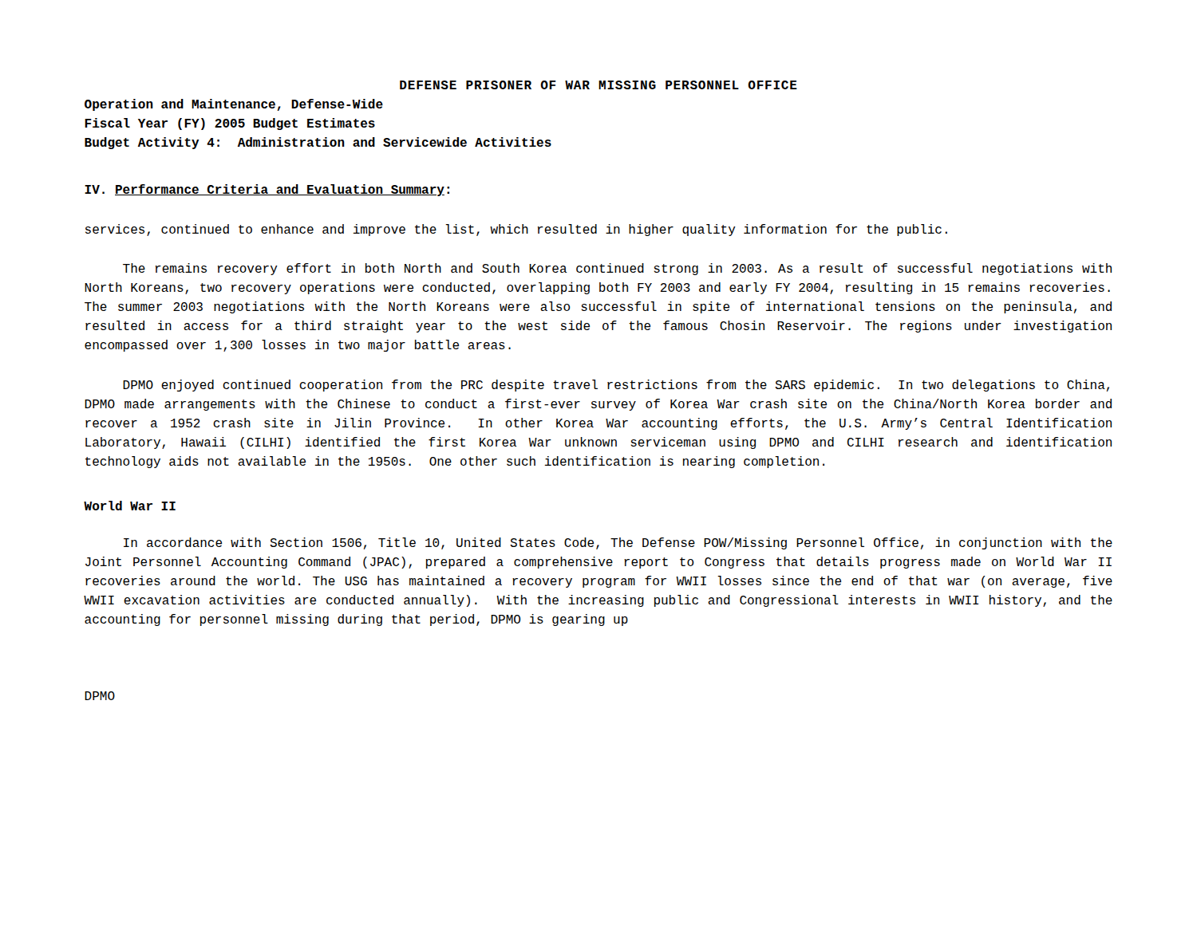DEFENSE PRISONER OF WAR MISSING PERSONNEL OFFICE
Operation and Maintenance, Defense-Wide
Fiscal Year (FY) 2005 Budget Estimates
Budget Activity 4: Administration and Servicewide Activities
IV. Performance Criteria and Evaluation Summary:
services, continued to enhance and improve the list, which resulted in higher quality information for the public.
The remains recovery effort in both North and South Korea continued strong in 2003. As a result of successful negotiations with North Koreans, two recovery operations were conducted, overlapping both FY 2003 and early FY 2004, resulting in 15 remains recoveries. The summer 2003 negotiations with the North Koreans were also successful in spite of international tensions on the peninsula, and resulted in access for a third straight year to the west side of the famous Chosin Reservoir. The regions under investigation encompassed over 1,300 losses in two major battle areas.
DPMO enjoyed continued cooperation from the PRC despite travel restrictions from the SARS epidemic. In two delegations to China, DPMO made arrangements with the Chinese to conduct a first-ever survey of Korea War crash site on the China/North Korea border and recover a 1952 crash site in Jilin Province. In other Korea War accounting efforts, the U.S. Army’s Central Identification Laboratory, Hawaii (CILHI) identified the first Korea War unknown serviceman using DPMO and CILHI research and identification technology aids not available in the 1950s. One other such identification is nearing completion.
World War II
In accordance with Section 1506, Title 10, United States Code, The Defense POW/Missing Personnel Office, in conjunction with the Joint Personnel Accounting Command (JPAC), prepared a comprehensive report to Congress that details progress made on World War II recoveries around the world. The USG has maintained a recovery program for WWII losses since the end of that war (on average, five WWII excavation activities are conducted annually). With the increasing public and Congressional interests in WWII history, and the accounting for personnel missing during that period, DPMO is gearing up
DPMO